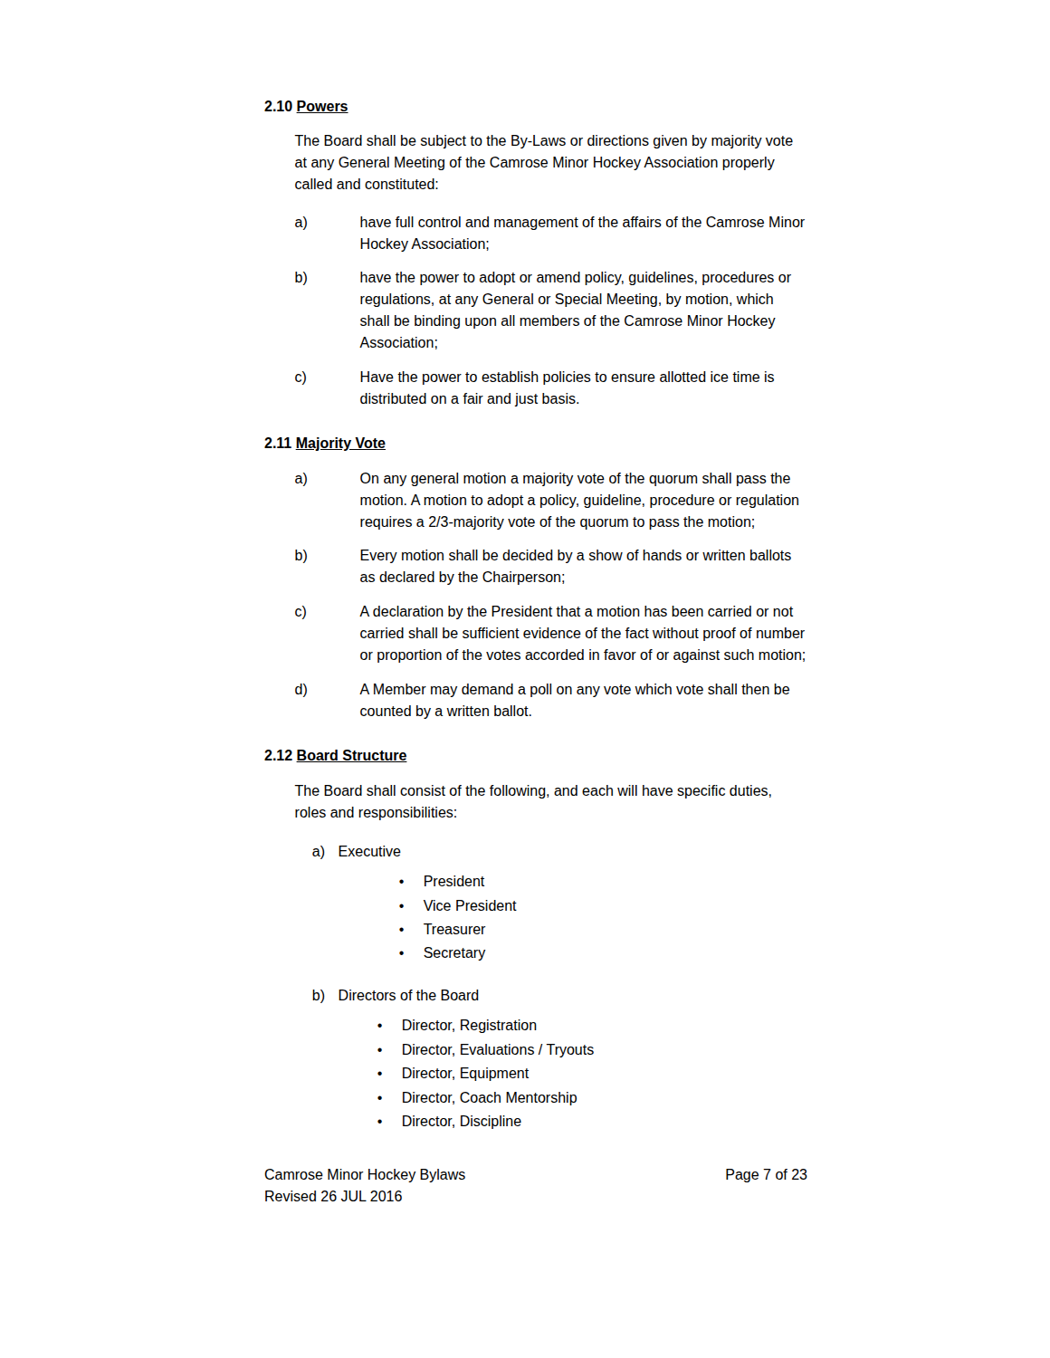2.10 Powers
The Board shall be subject to the By-Laws or directions given by majority vote at any General Meeting of the Camrose Minor Hockey Association properly called and constituted:
a) have full control and management of the affairs of the Camrose Minor Hockey Association;
b) have the power to adopt or amend policy, guidelines, procedures or regulations, at any General or Special Meeting, by motion, which shall be binding upon all members of the Camrose Minor Hockey Association;
c) Have the power to establish policies to ensure allotted ice time is distributed on a fair and just basis.
2.11 Majority Vote
a) On any general motion a majority vote of the quorum shall pass the motion. A motion to adopt a policy, guideline, procedure or regulation requires a 2/3-majority vote of the quorum to pass the motion;
b) Every motion shall be decided by a show of hands or written ballots as declared by the Chairperson;
c) A declaration by the President that a motion has been carried or not carried shall be sufficient evidence of the fact without proof of number or proportion of the votes accorded in favor of or against such motion;
d) A Member may demand a poll on any vote which vote shall then be counted by a written ballot.
2.12 Board Structure
The Board shall consist of the following, and each will have specific duties, roles and responsibilities:
a) Executive
•President
•Vice President
•Treasurer
•Secretary
b) Directors of the Board
•Director, Registration
•Director, Evaluations / Tryouts
•Director, Equipment
•Director, Coach Mentorship
•Director, Discipline
Camrose Minor Hockey Bylaws
Revised 26 JUL 2016
Page 7 of 23